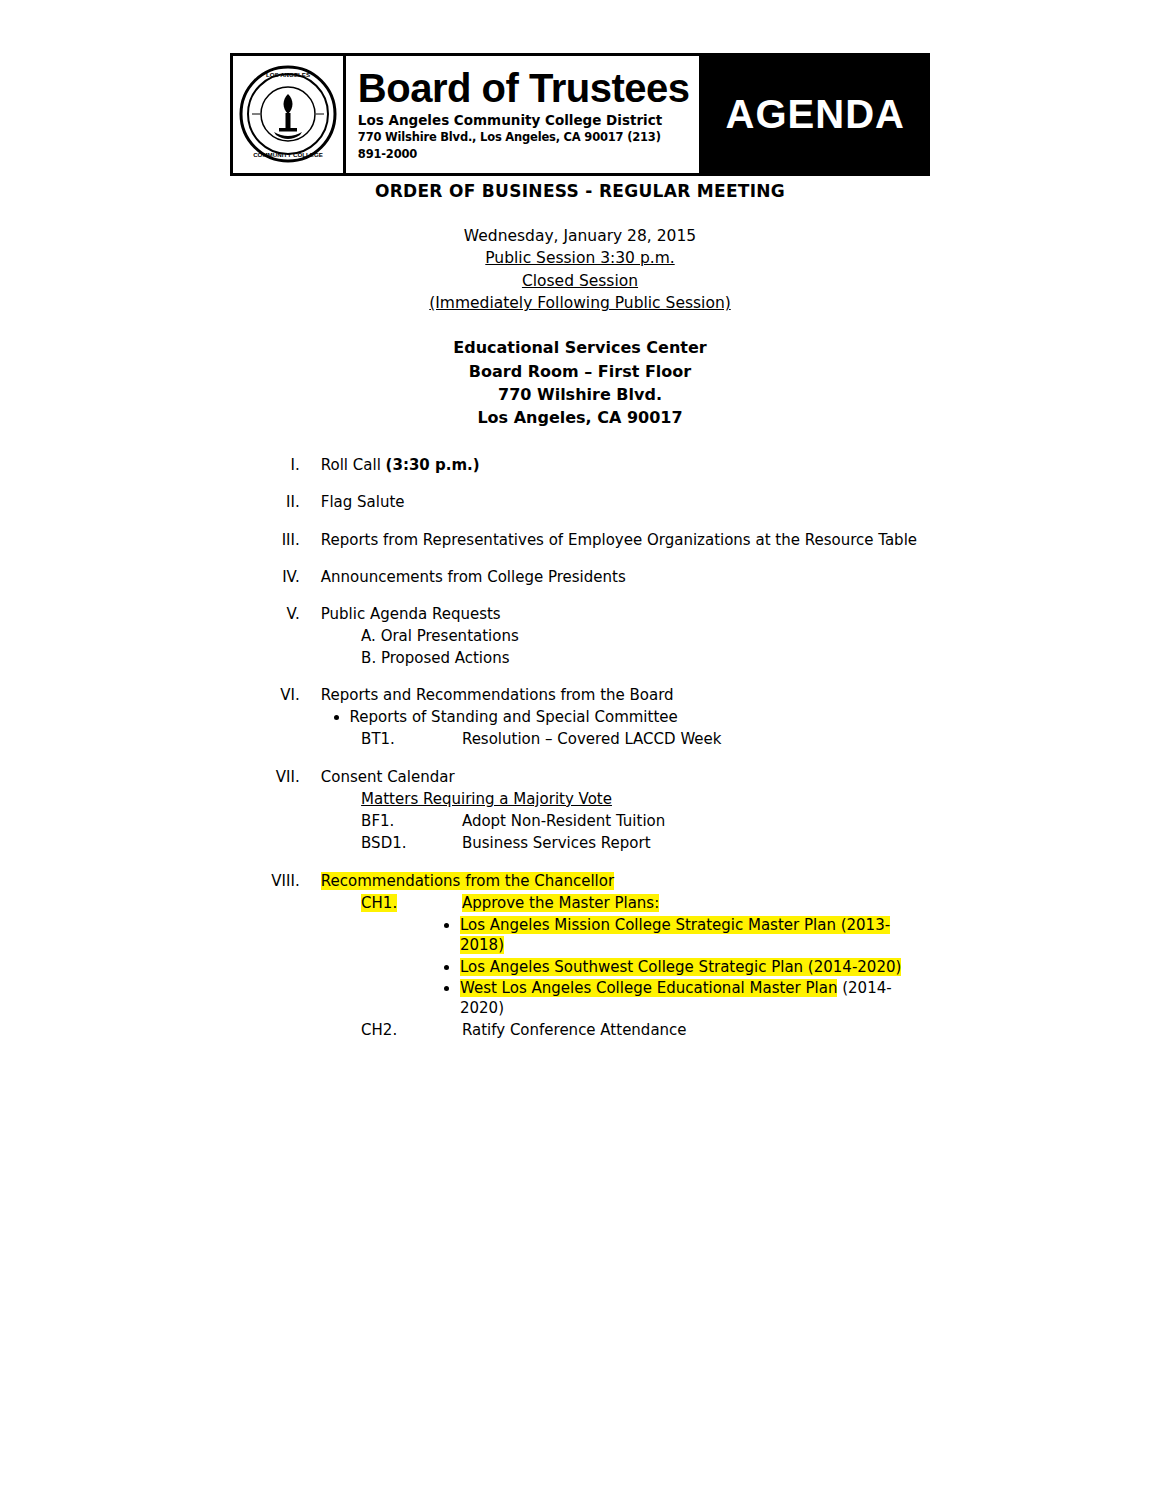LOS ANGELES COMMUNITY COLLEGE
Board of Trustees
Los Angeles Community College District
770 Wilshire Blvd., Los Angeles, CA 90017 (213) 891-2000
AGENDA
ORDER OF BUSINESS - REGULAR MEETING
Wednesday, January 28, 2015
Public Session 3:30 p.m.
Closed Session
(Immediately Following Public Session)
Educational Services Center
Board Room – First Floor
770 Wilshire Blvd.
Los Angeles, CA 90017
I.
Roll Call (3:30 p.m.)
II.
Flag Salute
III.
Reports from Representatives of Employee Organizations at the Resource Table
IV.
Announcements from College Presidents
V.
Public Agenda Requests
A. Oral Presentations
B. Proposed Actions
VI.
Reports and Recommendations from the Board
Reports of Standing and Special Committee
BT1.
Resolution – Covered LACCD Week
VII.
Consent Calendar
Matters Requiring a Majority Vote
BF1.
Adopt Non-Resident Tuition
BSD1.
Business Services Report
VIII.
Recommendations from the Chancellor
CH1.
Approve the Master Plans:
Los Angeles Mission College Strategic Master Plan (2013-2018)
Los Angeles Southwest College Strategic Plan (2014-2020)
West Los Angeles College Educational Master Plan (2014-2020)
CH2.
Ratify Conference Attendance